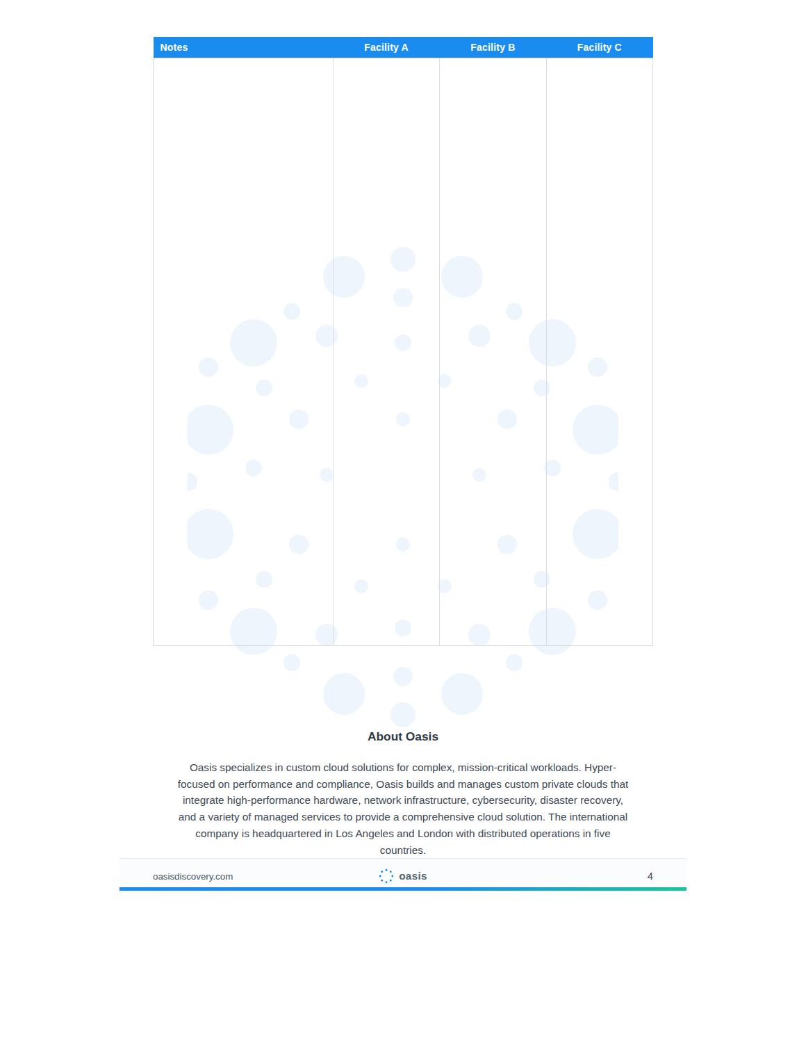| Notes | Facility A | Facility B | Facility C |
| --- | --- | --- | --- |
About Oasis
Oasis specializes in custom cloud solutions for complex, mission-critical workloads. Hyper-focused on performance and compliance, Oasis builds and manages custom private clouds that integrate high-performance hardware, network infrastructure, cybersecurity, disaster recovery, and a variety of managed services to provide a comprehensive cloud solution. The international company is headquartered in Los Angeles and London with distributed operations in five countries.
oasisdiscovery.com
oasis
4